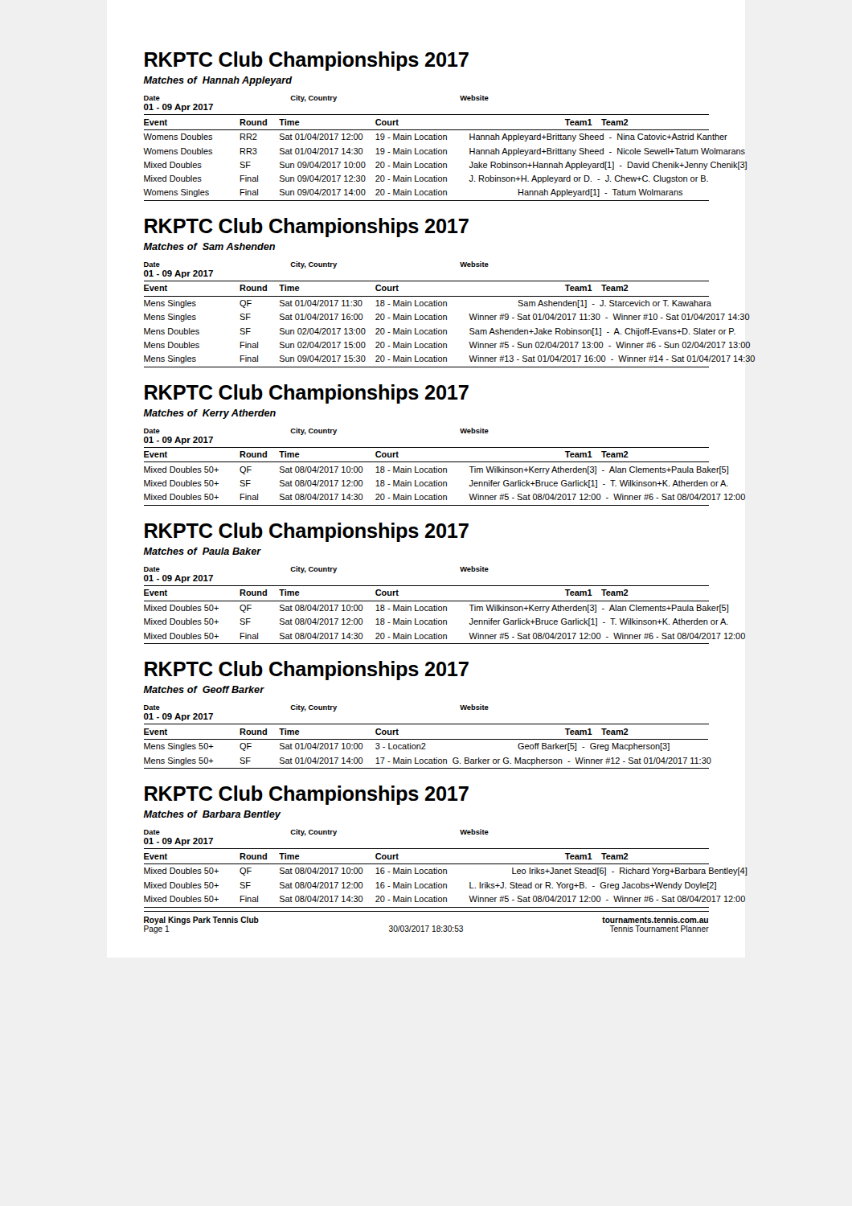RKPTC Club Championships 2017
Matches of Hannah Appleyard
| Date | City, Country | Website |
| --- | --- | --- |
| 01 - 09 Apr 2017 | | |
| Event | Round | Time | Court | Team1 | Team2 |
| --- | --- | --- | --- | --- | --- |
| Womens Doubles | RR2 | Sat 01/04/2017 12:00 | 19 - Main Location | Hannah Appleyard+Brittany Sheed - Nina Catovic+Astrid Kanther |
| Womens Doubles | RR3 | Sat 01/04/2017 14:30 | 19 - Main Location | Hannah Appleyard+Brittany Sheed - Nicole Sewell+Tatum Wolmarans |
| Mixed Doubles | SF | Sun 09/04/2017 10:00 | 20 - Main Location | Jake Robinson+Hannah Appleyard[1] - David Chenik+Jenny Chenik[3] |
| Mixed Doubles | Final | Sun 09/04/2017 12:30 | 20 - Main Location | J. Robinson+H. Appleyard or D. - J. Chew+C. Clugston or B. |
| Womens Singles | Final | Sun 09/04/2017 14:00 | 20 - Main Location | Hannah Appleyard[1] - Tatum Wolmarans |
RKPTC Club Championships 2017
Matches of Sam Ashenden
| Date | City, Country | Website |
| --- | --- | --- |
| 01 - 09 Apr 2017 | | |
| Event | Round | Time | Court | Team1 | Team2 |
| --- | --- | --- | --- | --- | --- |
| Mens Singles | QF | Sat 01/04/2017 11:30 | 18 - Main Location | Sam Ashenden[1] - J. Starcevich or T. Kawahara |
| Mens Singles | SF | Sat 01/04/2017 16:00 | 20 - Main Location | Winner #9 - Sat 01/04/2017 11:30 - Winner #10 - Sat 01/04/2017 14:30 |
| Mens Doubles | SF | Sun 02/04/2017 13:00 | 20 - Main Location | Sam Ashenden+Jake Robinson[1] - A. Chijoff-Evans+D. Slater or P. |
| Mens Doubles | Final | Sun 02/04/2017 15:00 | 20 - Main Location | Winner #5 - Sun 02/04/2017 13:00 - Winner #6 - Sun 02/04/2017 13:00 |
| Mens Singles | Final | Sun 09/04/2017 15:30 | 20 - Main Location | Winner #13 - Sat 01/04/2017 16:00 - Winner #14 - Sat 01/04/2017 14:30 |
RKPTC Club Championships 2017
Matches of Kerry Atherden
| Date | City, Country | Website |
| --- | --- | --- |
| 01 - 09 Apr 2017 | | |
| Event | Round | Time | Court | Team1 | Team2 |
| --- | --- | --- | --- | --- | --- |
| Mixed Doubles 50+ | QF | Sat 08/04/2017 10:00 | 18 - Main Location | Tim Wilkinson+Kerry Atherden[3] - Alan Clements+Paula Baker[5] |
| Mixed Doubles 50+ | SF | Sat 08/04/2017 12:00 | 18 - Main Location | Jennifer Garlick+Bruce Garlick[1] - T. Wilkinson+K. Atherden or A. |
| Mixed Doubles 50+ | Final | Sat 08/04/2017 14:30 | 20 - Main Location | Winner #5 - Sat 08/04/2017 12:00 - Winner #6 - Sat 08/04/2017 12:00 |
RKPTC Club Championships 2017
Matches of Paula Baker
| Date | City, Country | Website |
| --- | --- | --- |
| 01 - 09 Apr 2017 | | |
| Event | Round | Time | Court | Team1 | Team2 |
| --- | --- | --- | --- | --- | --- |
| Mixed Doubles 50+ | QF | Sat 08/04/2017 10:00 | 18 - Main Location | Tim Wilkinson+Kerry Atherden[3] - Alan Clements+Paula Baker[5] |
| Mixed Doubles 50+ | SF | Sat 08/04/2017 12:00 | 18 - Main Location | Jennifer Garlick+Bruce Garlick[1] - T. Wilkinson+K. Atherden or A. |
| Mixed Doubles 50+ | Final | Sat 08/04/2017 14:30 | 20 - Main Location | Winner #5 - Sat 08/04/2017 12:00 - Winner #6 - Sat 08/04/2017 12:00 |
RKPTC Club Championships 2017
Matches of Geoff Barker
| Date | City, Country | Website |
| --- | --- | --- |
| 01 - 09 Apr 2017 | | |
| Event | Round | Time | Court | Team1 | Team2 |
| --- | --- | --- | --- | --- | --- |
| Mens Singles 50+ | QF | Sat 01/04/2017 10:00 | 3 - Location2 | Geoff Barker[5] - Greg Macpherson[3] |
| Mens Singles 50+ | SF | Sat 01/04/2017 14:00 | 17 - Main Location G. Barker or G. Macpherson - Winner #12 - Sat 01/04/2017 11:30 | |
RKPTC Club Championships 2017
Matches of Barbara Bentley
| Date | City, Country | Website |
| --- | --- | --- |
| 01 - 09 Apr 2017 | | |
| Event | Round | Time | Court | Team1 | Team2 |
| --- | --- | --- | --- | --- | --- |
| Mixed Doubles 50+ | QF | Sat 08/04/2017 10:00 | 16 - Main Location | Leo Iriks+Janet Stead[6] - Richard Yorg+Barbara Bentley[4] |
| Mixed Doubles 50+ | SF | Sat 08/04/2017 12:00 | 16 - Main Location | L. Iriks+J. Stead or R. Yorg+B. - Greg Jacobs+Wendy Doyle[2] |
| Mixed Doubles 50+ | Final | Sat 08/04/2017 14:30 | 20 - Main Location | Winner #5 - Sat 08/04/2017 12:00 - Winner #6 - Sat 08/04/2017 12:00 |
| Royal Kings Park Tennis Club | | tournaments.tennis.com.au |
| Page 1 | 30/03/2017 18:30:53 | Tennis Tournament Planner |